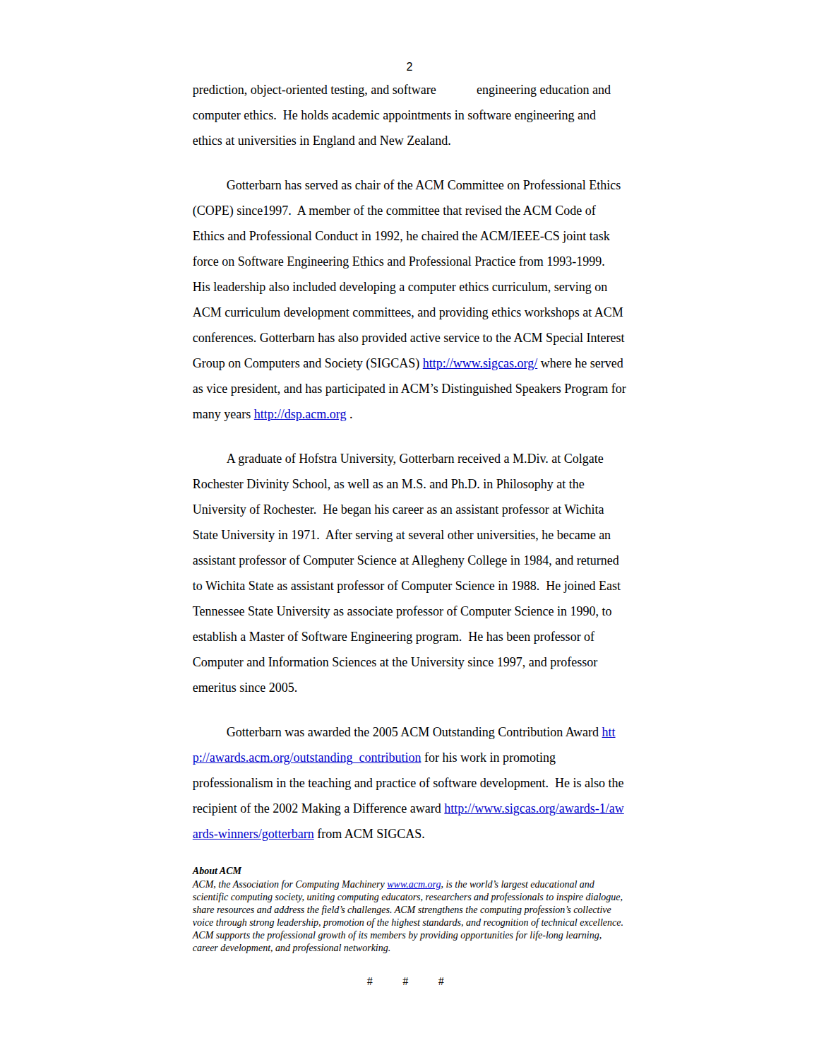2
prediction, object-oriented testing, and software engineering education and computer ethics. He holds academic appointments in software engineering and ethics at universities in England and New Zealand.
Gotterbarn has served as chair of the ACM Committee on Professional Ethics (COPE) since1997. A member of the committee that revised the ACM Code of Ethics and Professional Conduct in 1992, he chaired the ACM/IEEE-CS joint task force on Software Engineering Ethics and Professional Practice from 1993-1999. His leadership also included developing a computer ethics curriculum, serving on ACM curriculum development committees, and providing ethics workshops at ACM conferences. Gotterbarn has also provided active service to the ACM Special Interest Group on Computers and Society (SIGCAS) http://www.sigcas.org/ where he served as vice president, and has participated in ACM’s Distinguished Speakers Program for many years http://dsp.acm.org .
A graduate of Hofstra University, Gotterbarn received a M.Div. at Colgate Rochester Divinity School, as well as an M.S. and Ph.D. in Philosophy at the University of Rochester. He began his career as an assistant professor at Wichita State University in 1971. After serving at several other universities, he became an assistant professor of Computer Science at Allegheny College in 1984, and returned to Wichita State as assistant professor of Computer Science in 1988. He joined East Tennessee State University as associate professor of Computer Science in 1990, to establish a Master of Software Engineering program. He has been professor of Computer and Information Sciences at the University since 1997, and professor emeritus since 2005.
Gotterbarn was awarded the 2005 ACM Outstanding Contribution Award http://awards.acm.org/outstanding_contribution for his work in promoting professionalism in the teaching and practice of software development. He is also the recipient of the 2002 Making a Difference award http://www.sigcas.org/awards-1/awards-winners/gotterbarn from ACM SIGCAS.
About ACM
ACM, the Association for Computing Machinery www.acm.org, is the world’s largest educational and scientific computing society, uniting computing educators, researchers and professionals to inspire dialogue, share resources and address the field’s challenges. ACM strengthens the computing profession’s collective voice through strong leadership, promotion of the highest standards, and recognition of technical excellence. ACM supports the professional growth of its members by providing opportunities for life-long learning, career development, and professional networking.
# # #